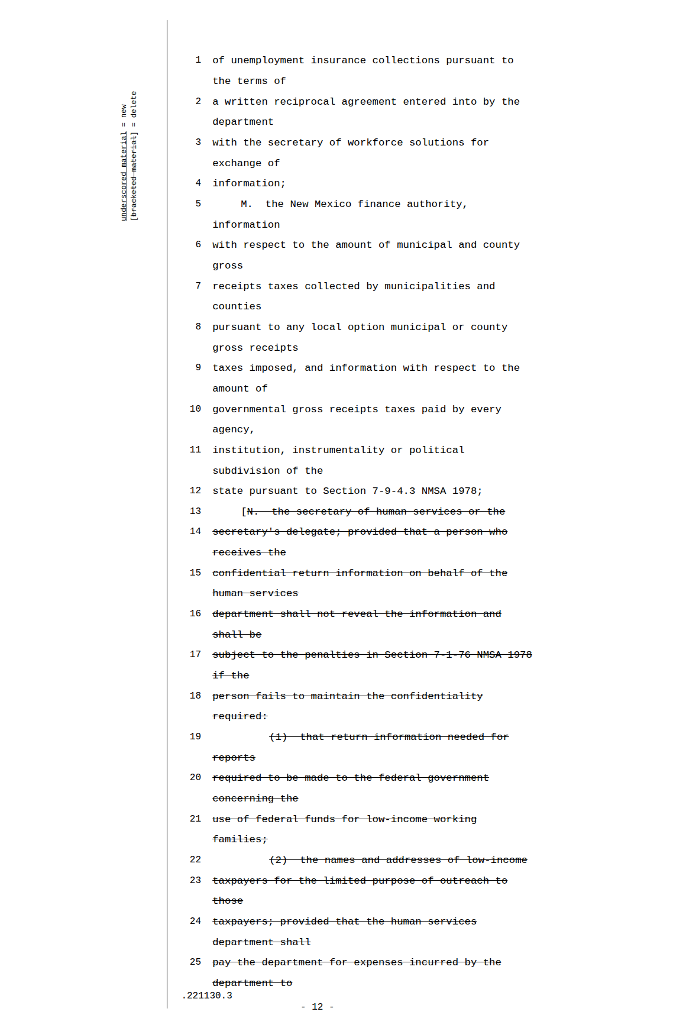underscored material = new
[bracketed material] = delete
of unemployment insurance collections pursuant to the terms of
a written reciprocal agreement entered into by the department
with the secretary of workforce solutions for exchange of
information;
M. the New Mexico finance authority, information
with respect to the amount of municipal and county gross
receipts taxes collected by municipalities and counties
pursuant to any local option municipal or county gross receipts
taxes imposed, and information with respect to the amount of
governmental gross receipts taxes paid by every agency,
institution, instrumentality or political subdivision of the
state pursuant to Section 7-9-4.3 NMSA 1978;
[N. the secretary of human services or the
secretary's delegate; provided that a person who receives the
confidential return information on behalf of the human services
department shall not reveal the information and shall be
subject to the penalties in Section 7-1-76 NMSA 1978 if the
person fails to maintain the confidentiality required:
(1) that return information needed for reports
required to be made to the federal government concerning the
use of federal funds for low-income working families;
(2) the names and addresses of low-income
taxpayers for the limited purpose of outreach to those
taxpayers; provided that the human services department shall
pay the department for expenses incurred by the department to
.221130.3
- 12 -